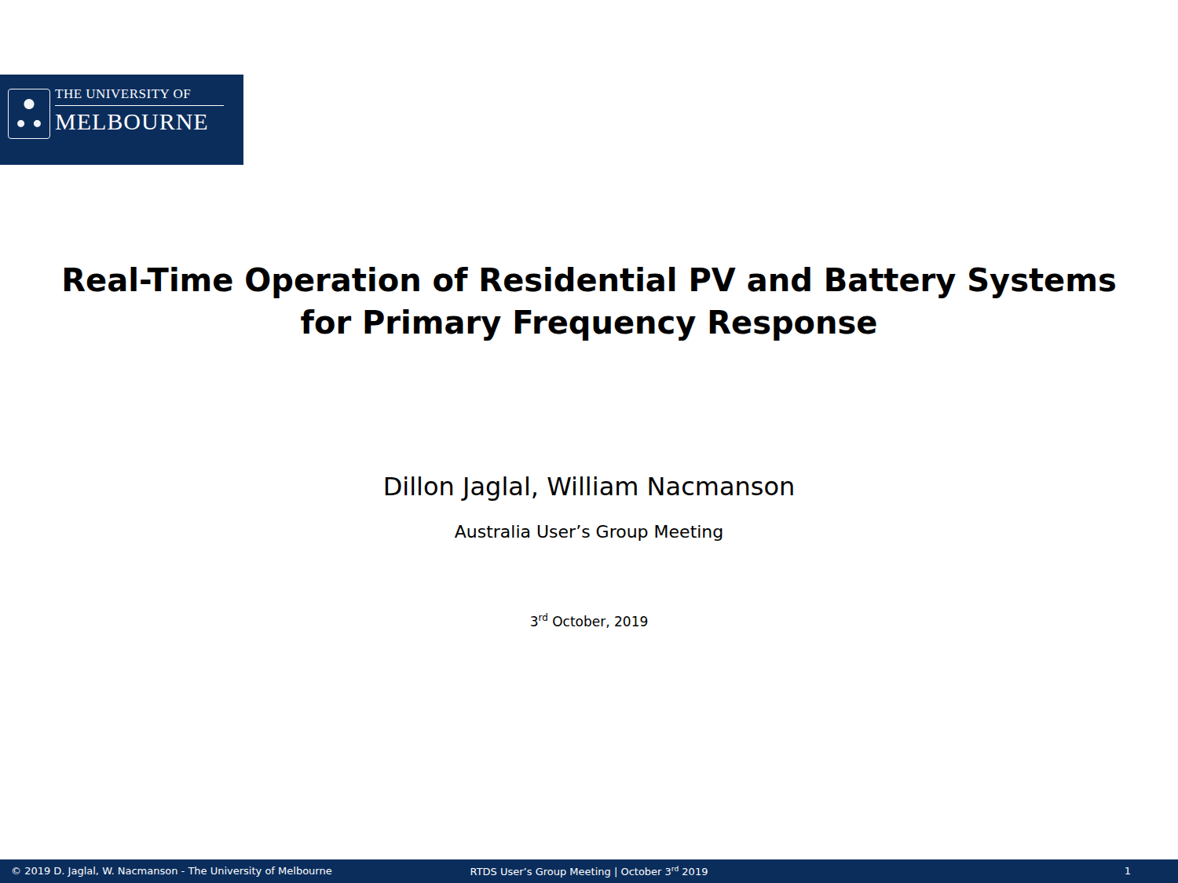THE UNIVERSITY OF
MELBOURNE
Real-Time Operation of Residential PV and Battery Systems for Primary Frequency Response
Dillon Jaglal, William Nacmanson
Australia User’s Group Meeting
3rd October, 2019
© 2019 D. Jaglal, W. Nacmanson - The University of Melbourne
RTDS User’s Group Meeting | October 3rd 2019
1